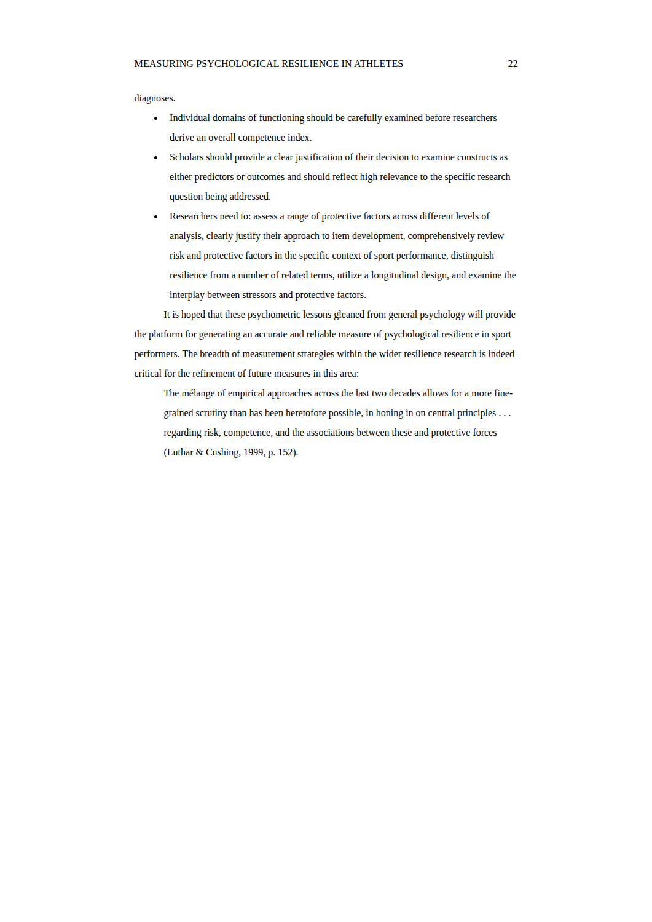Measuring Psychological Resilience in Athletes 22
diagnoses.
Individual domains of functioning should be carefully examined before researchers derive an overall competence index.
Scholars should provide a clear justification of their decision to examine constructs as either predictors or outcomes and should reflect high relevance to the specific research question being addressed.
Researchers need to: assess a range of protective factors across different levels of analysis, clearly justify their approach to item development, comprehensively review risk and protective factors in the specific context of sport performance, distinguish resilience from a number of related terms, utilize a longitudinal design, and examine the interplay between stressors and protective factors.
It is hoped that these psychometric lessons gleaned from general psychology will provide the platform for generating an accurate and reliable measure of psychological resilience in sport performers. The breadth of measurement strategies within the wider resilience research is indeed critical for the refinement of future measures in this area:
The mélange of empirical approaches across the last two decades allows for a more fine-grained scrutiny than has been heretofore possible, in honing in on central principles . . . regarding risk, competence, and the associations between these and protective forces (Luthar & Cushing, 1999, p. 152).